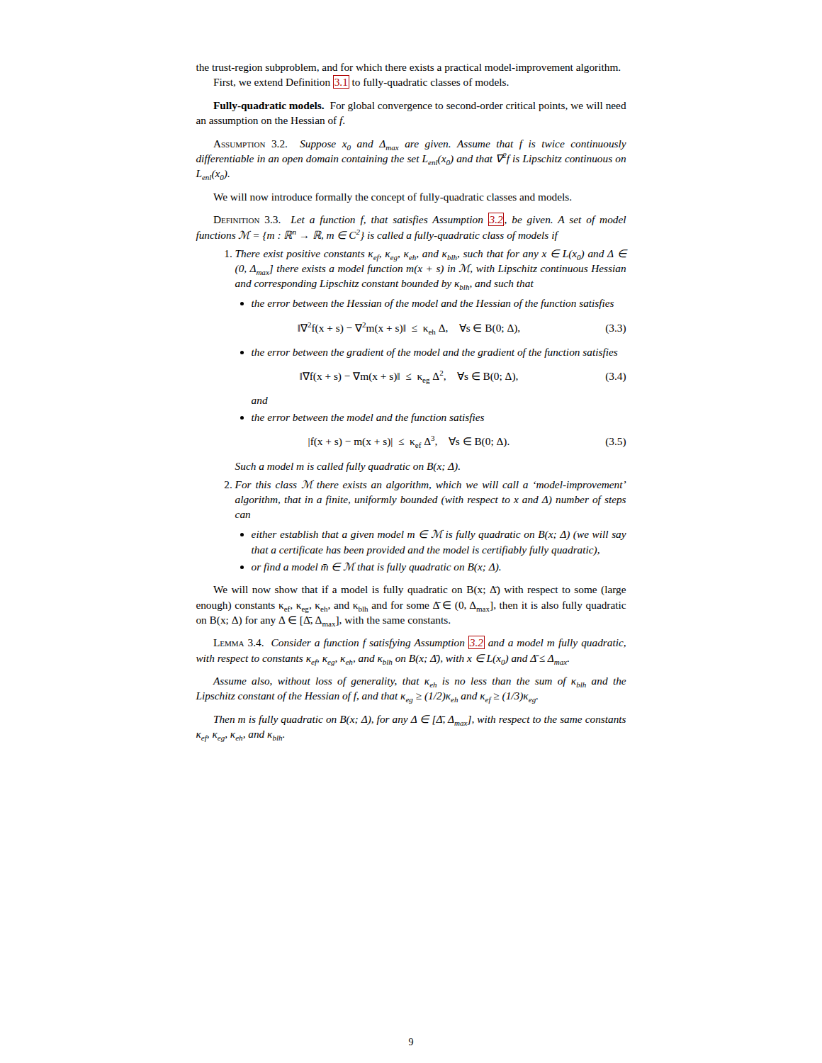the trust-region subproblem, and for which there exists a practical model-improvement algorithm.
First, we extend Definition 3.1 to fully-quadratic classes of models.
Fully-quadratic models. For global convergence to second-order critical points, we will need an assumption on the Hessian of f.
Assumption 3.2. Suppose x0 and Δmax are given. Assume that f is twice continuously differentiable in an open domain containing the set Lenl(x0) and that ∇2f is Lipschitz continuous on Lenl(x0).
We will now introduce formally the concept of fully-quadratic classes and models.
Definition 3.3. Let a function f, that satisfies Assumption 3.2, be given. A set of model functions ℳ = {m : ℝn → ℝ, m ∈ C2} is called a fully-quadratic class of models if
There exist positive constants κef, κeg, κeh, and κblh, such that for any x ∈ L(x0) and Δ ∈ (0, Δmax] there exists a model function m(x + s) in ℳ, with Lipschitz continuous Hessian and corresponding Lipschitz constant bounded by κblh, and such that
the error between the Hessian of the model and the Hessian of the function satisfies
‖∇2f(x + s) − ∇2m(x + s)‖ ≤ κeh Δ, ∀s ∈ B(0; Δ),
(3.3)
the error between the gradient of the model and the gradient of the function satisfies
‖∇f(x + s) − ∇m(x + s)‖ ≤ κeg Δ2, ∀s ∈ B(0; Δ),
(3.4)
and
the error between the model and the function satisfies
|f(x + s) − m(x + s)| ≤ κef Δ3, ∀s ∈ B(0; Δ).
(3.5)
Such a model m is called fully quadratic on B(x; Δ).
For this class ℳ there exists an algorithm, which we will call a ‘model-improvement’ algorithm, that in a finite, uniformly bounded (with respect to x and Δ) number of steps can
either establish that a given model m ∈ ℳ is fully quadratic on B(x; Δ) (we will say that a certificate has been provided and the model is certifiably fully quadratic),
or find a model m̄ ∈ ℳ that is fully quadratic on B(x; Δ).
We will now show that if a model is fully quadratic on B(x; Δ̄) with respect to some (large enough) constants κef, κeg, κeh, and κblh and for some Δ̄ ∈ (0, Δmax], then it is also fully quadratic on B(x; Δ) for any Δ ∈ [Δ̄, Δmax], with the same constants.
Lemma 3.4. Consider a function f satisfying Assumption 3.2 and a model m fully quadratic, with respect to constants κef, κeg, κeh, and κblh on B(x; Δ̄), with x ∈ L(x0) and Δ̄ ≤ Δmax.
Assume also, without loss of generality, that κeh is no less than the sum of κblh and the Lipschitz constant of the Hessian of f, and that κeg ≥ (1/2)κeh and κef ≥ (1/3)κeg.
Then m is fully quadratic on B(x; Δ), for any Δ ∈ [Δ̄, Δmax], with respect to the same constants κef, κeg, κeh, and κblh.
9